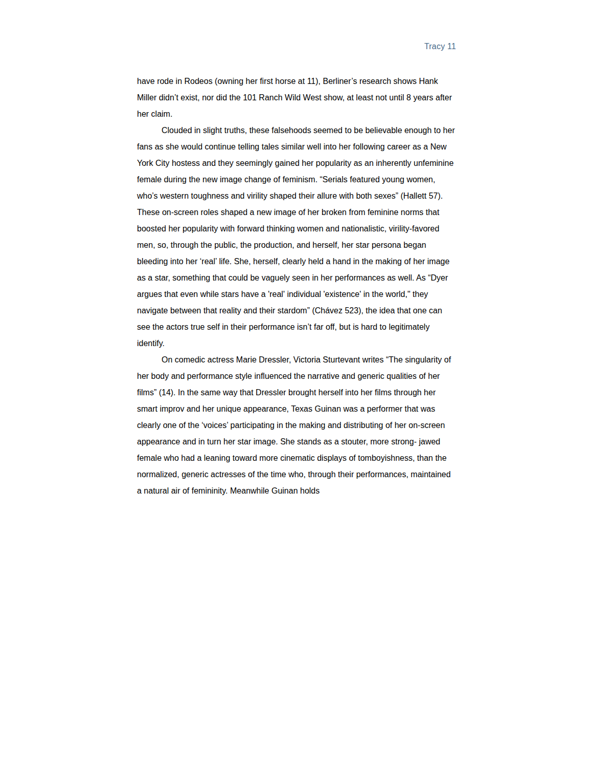Tracy 11
have rode in Rodeos (owning her first horse at 11), Berliner’s research shows Hank Miller didn’t exist, nor did the 101 Ranch Wild West show, at least not until 8 years after her claim.
Clouded in slight truths, these falsehoods seemed to be believable enough to her fans as she would continue telling tales similar well into her following career as a New York City hostess and they seemingly gained her popularity as an inherently unfeminine female during the new image change of feminism. “Serials featured young women, who’s western toughness and virility shaped their allure with both sexes” (Hallett 57). These on-screen roles shaped a new image of her broken from feminine norms that boosted her popularity with forward thinking women and nationalistic, virility-favored men, so, through the public, the production, and herself, her star persona began bleeding into her ‘real’ life. She, herself, clearly held a hand in the making of her image as a star, something that could be vaguely seen in her performances as well. As “Dyer argues that even while stars have a 'real' individual 'existence' in the world," they navigate between that reality and their stardom” (Chávez 523), the idea that one can see the actors true self in their performance isn’t far off, but is hard to legitimately identify.
On comedic actress Marie Dressler, Victoria Sturtevant writes “The singularity of her body and performance style influenced the narrative and generic qualities of her films” (14). In the same way that Dressler brought herself into her films through her smart improv and her unique appearance, Texas Guinan was a performer that was clearly one of the ‘voices’ participating in the making and distributing of her on-screen appearance and in turn her star image. She stands as a stouter, more strong- jawed female who had a leaning toward more cinematic displays of tomboyishness, than the normalized, generic actresses of the time who, through their performances, maintained a natural air of femininity. Meanwhile Guinan holds